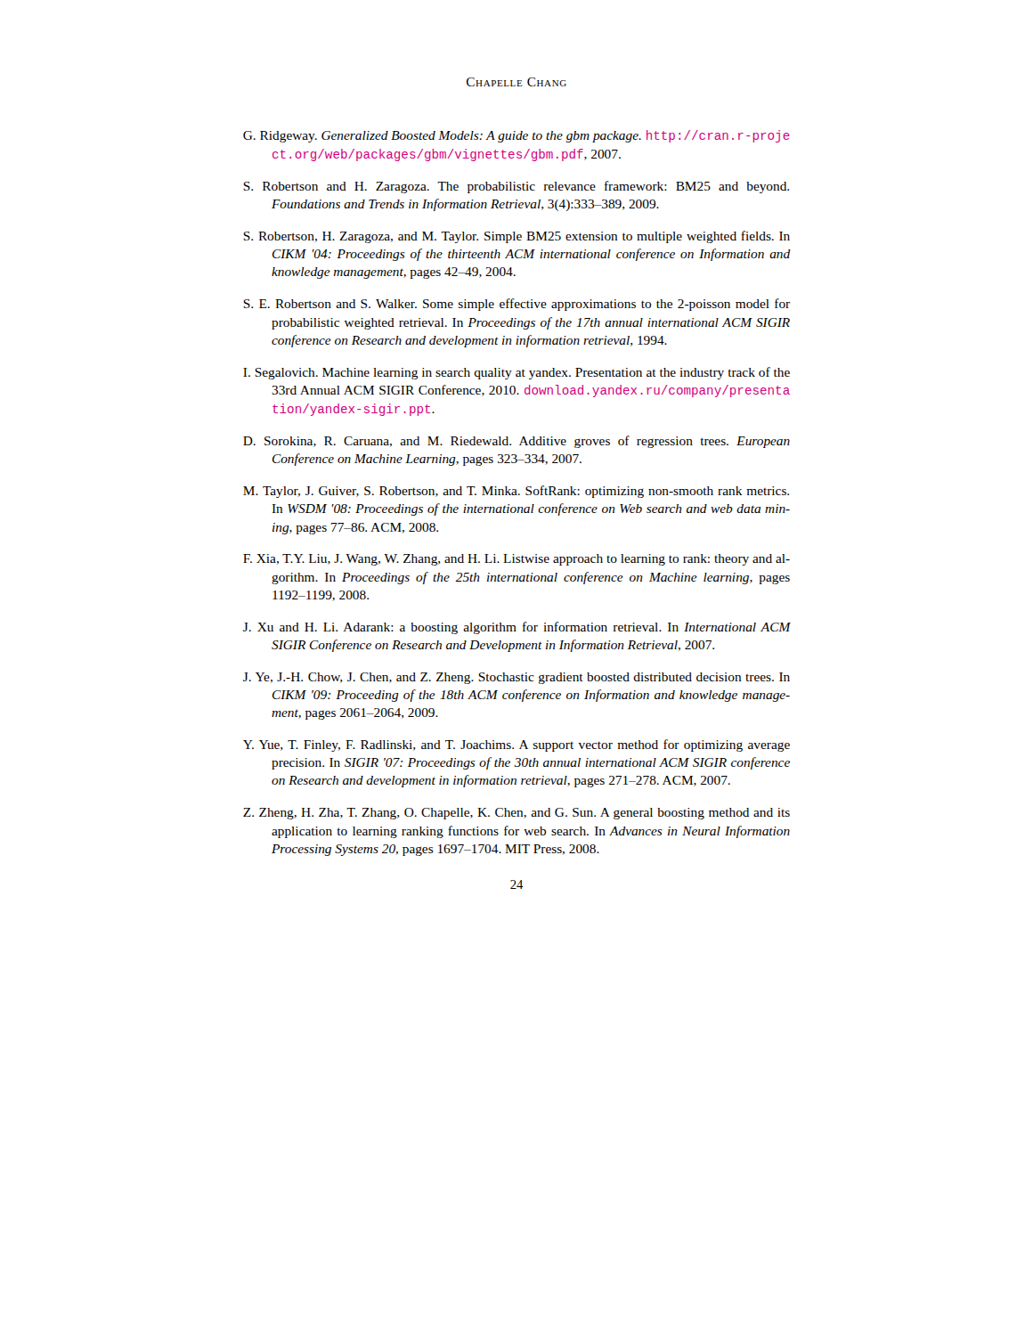Chapelle Chang
G. Ridgeway. Generalized Boosted Models: A guide to the gbm package. http://cran.r-project.org/web/packages/gbm/vignettes/gbm.pdf, 2007.
S. Robertson and H. Zaragoza. The probabilistic relevance framework: BM25 and beyond. Foundations and Trends in Information Retrieval, 3(4):333–389, 2009.
S. Robertson, H. Zaragoza, and M. Taylor. Simple BM25 extension to multiple weighted fields. In CIKM '04: Proceedings of the thirteenth ACM international conference on Information and knowledge management, pages 42–49, 2004.
S. E. Robertson and S. Walker. Some simple effective approximations to the 2-poisson model for probabilistic weighted retrieval. In Proceedings of the 17th annual international ACM SIGIR conference on Research and development in information retrieval, 1994.
I. Segalovich. Machine learning in search quality at yandex. Presentation at the industry track of the 33rd Annual ACM SIGIR Conference, 2010. download.yandex.ru/company/presentation/yandex-sigir.ppt.
D. Sorokina, R. Caruana, and M. Riedewald. Additive groves of regression trees. European Conference on Machine Learning, pages 323–334, 2007.
M. Taylor, J. Guiver, S. Robertson, and T. Minka. SoftRank: optimizing non-smooth rank metrics. In WSDM '08: Proceedings of the international conference on Web search and web data mining, pages 77–86. ACM, 2008.
F. Xia, T.Y. Liu, J. Wang, W. Zhang, and H. Li. Listwise approach to learning to rank: theory and algorithm. In Proceedings of the 25th international conference on Machine learning, pages 1192–1199, 2008.
J. Xu and H. Li. Adarank: a boosting algorithm for information retrieval. In International ACM SIGIR Conference on Research and Development in Information Retrieval, 2007.
J. Ye, J.-H. Chow, J. Chen, and Z. Zheng. Stochastic gradient boosted distributed decision trees. In CIKM '09: Proceeding of the 18th ACM conference on Information and knowledge management, pages 2061–2064, 2009.
Y. Yue, T. Finley, F. Radlinski, and T. Joachims. A support vector method for optimizing average precision. In SIGIR '07: Proceedings of the 30th annual international ACM SIGIR conference on Research and development in information retrieval, pages 271–278. ACM, 2007.
Z. Zheng, H. Zha, T. Zhang, O. Chapelle, K. Chen, and G. Sun. A general boosting method and its application to learning ranking functions for web search. In Advances in Neural Information Processing Systems 20, pages 1697–1704. MIT Press, 2008.
24